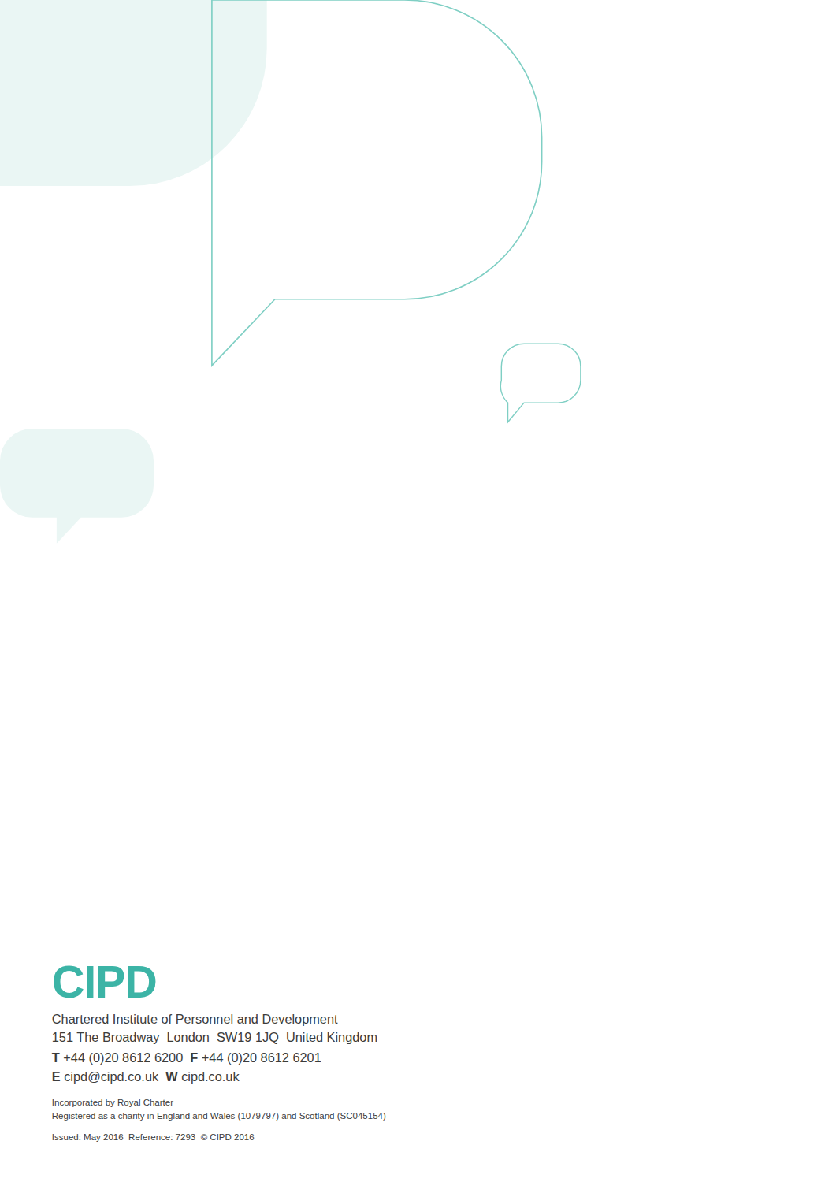CIPD
Chartered Institute of Personnel and Development
151 The Broadway London SW19 1JQ United Kingdom
T +44 (0)20 8612 6200 F +44 (0)20 8612 6201
E cipd@cipd.co.uk W cipd.co.uk
Incorporated by Royal Charter
Registered as a charity in England and Wales (1079797) and Scotland (SC045154)
Issued: May 2016 Reference: 7293 © CIPD 2016